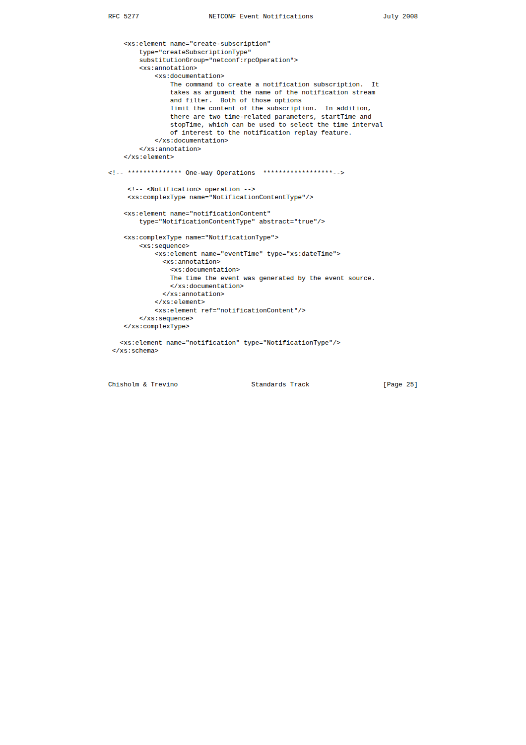RFC 5277 NETCONF Event Notifications July 2008
    <xs:element name="create-subscription"
        type="createSubscriptionType"
        substitutionGroup="netconf:rpcOperation">
        <xs:annotation>
            <xs:documentation>
                The command to create a notification subscription.  It
                takes as argument the name of the notification stream
                and filter.  Both of those options
                limit the content of the subscription.  In addition,
                there are two time-related parameters, startTime and
                stopTime, which can be used to select the time interval
                of interest to the notification replay feature.
            </xs:documentation>
        </xs:annotation>
    </xs:element>

<!-- ************** One-way Operations  ******************-->

     <!-- <Notification> operation -->
     <xs:complexType name="NotificationContentType"/>

    <xs:element name="notificationContent"
        type="NotificationContentType" abstract="true"/>

    <xs:complexType name="NotificationType">
        <xs:sequence>
            <xs:element name="eventTime" type="xs:dateTime">
              <xs:annotation>
                <xs:documentation>
                The time the event was generated by the event source.
                </xs:documentation>
              </xs:annotation>
            </xs:element>
            <xs:element ref="notificationContent"/>
        </xs:sequence>
    </xs:complexType>

   <xs:element name="notification" type="NotificationType"/>
 </xs:schema>
Chisholm & Trevino Standards Track [Page 25]